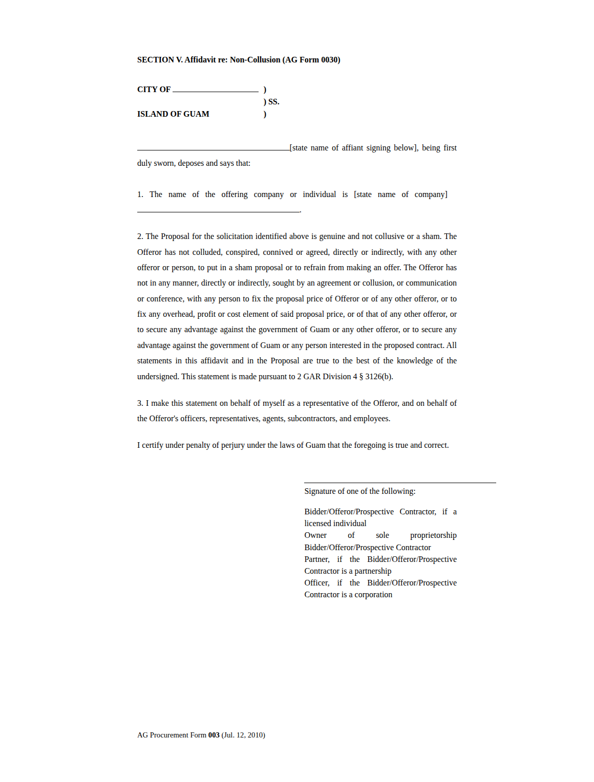SECTION V. Affidavit re: Non-Collusion (AG Form 0030)
| CITY OF | ) |
| | ) SS. |
| ISLAND OF GUAM | ) |
[state name of affiant signing below], being first duly sworn, deposes and says that:
1. The name of the offering company or individual is [state name of company]
.
2. The Proposal for the solicitation identified above is genuine and not collusive or a sham. The Offeror has not colluded, conspired, connived or agreed, directly or indirectly, with any other offeror or person, to put in a sham proposal or to refrain from making an offer. The Offeror has not in any manner, directly or indirectly, sought by an agreement or collusion, or communication or conference, with any person to fix the proposal price of Offeror or of any other offeror, or to fix any overhead, profit or cost element of said proposal price, or of that of any other offeror, or to secure any advantage against the government of Guam or any other offeror, or to secure any advantage against the government of Guam or any person interested in the proposed contract. All statements in this affidavit and in the Proposal are true to the best of the knowledge of the undersigned. This statement is made pursuant to 2 GAR Division 4 § 3126(b).
3. I make this statement on behalf of myself as a representative of the Offeror, and on behalf of the Offeror's officers, representatives, agents, subcontractors, and employees.
I certify under penalty of perjury under the laws of Guam that the foregoing is true and correct.
Signature of one of the following:
Bidder/Offeror/Prospective Contractor, if a licensed individual
Owner of sole proprietorship Bidder/Offeror/Prospective Contractor
Partner, if the Bidder/Offeror/Prospective Contractor is a partnership
Officer, if the Bidder/Offeror/Prospective Contractor is a corporation
AG Procurement Form 003 (Jul. 12, 2010)